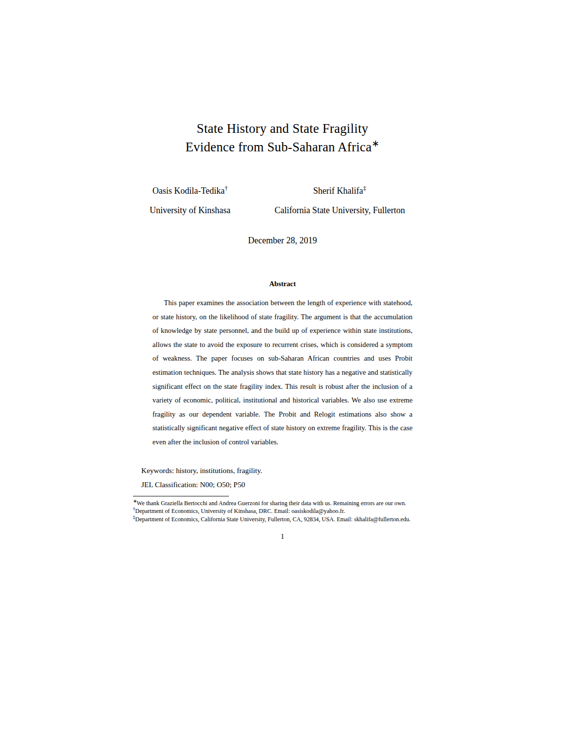State History and State Fragility Evidence from Sub-Saharan Africa∗
| Oasis Kodila-Tedika † | Sherif Khalifa ‡ |
| University of Kinshasa | California State University, Fullerton |
December 28, 2019
Abstract
This paper examines the association between the length of experience with statehood, or state history, on the likelihood of state fragility. The argument is that the accumulation of knowledge by state personnel, and the build up of experience within state institutions, allows the state to avoid the exposure to recurrent crises, which is considered a symptom of weakness. The paper focuses on sub-Saharan African countries and uses Probit estimation techniques. The analysis shows that state history has a negative and statistically significant effect on the state fragility index. This result is robust after the inclusion of a variety of economic, political, institutional and historical variables. We also use extreme fragility as our dependent variable. The Probit and Relogit estimations also show a statistically significant negative effect of state history on extreme fragility. This is the case even after the inclusion of control variables.
Keywords: history, institutions, fragility.
JEL Classification: N00; O50; P50
∗We thank Graziella Bertocchi and Andrea Guerzoni for sharing their data with us. Remaining errors are our own.
†Department of Economics, University of Kinshasa, DRC. Email: oasiskodila@yahoo.fr.
‡Department of Economics, California State University, Fullerton, CA, 92834, USA. Email: skhalifa@fullerton.edu.
1